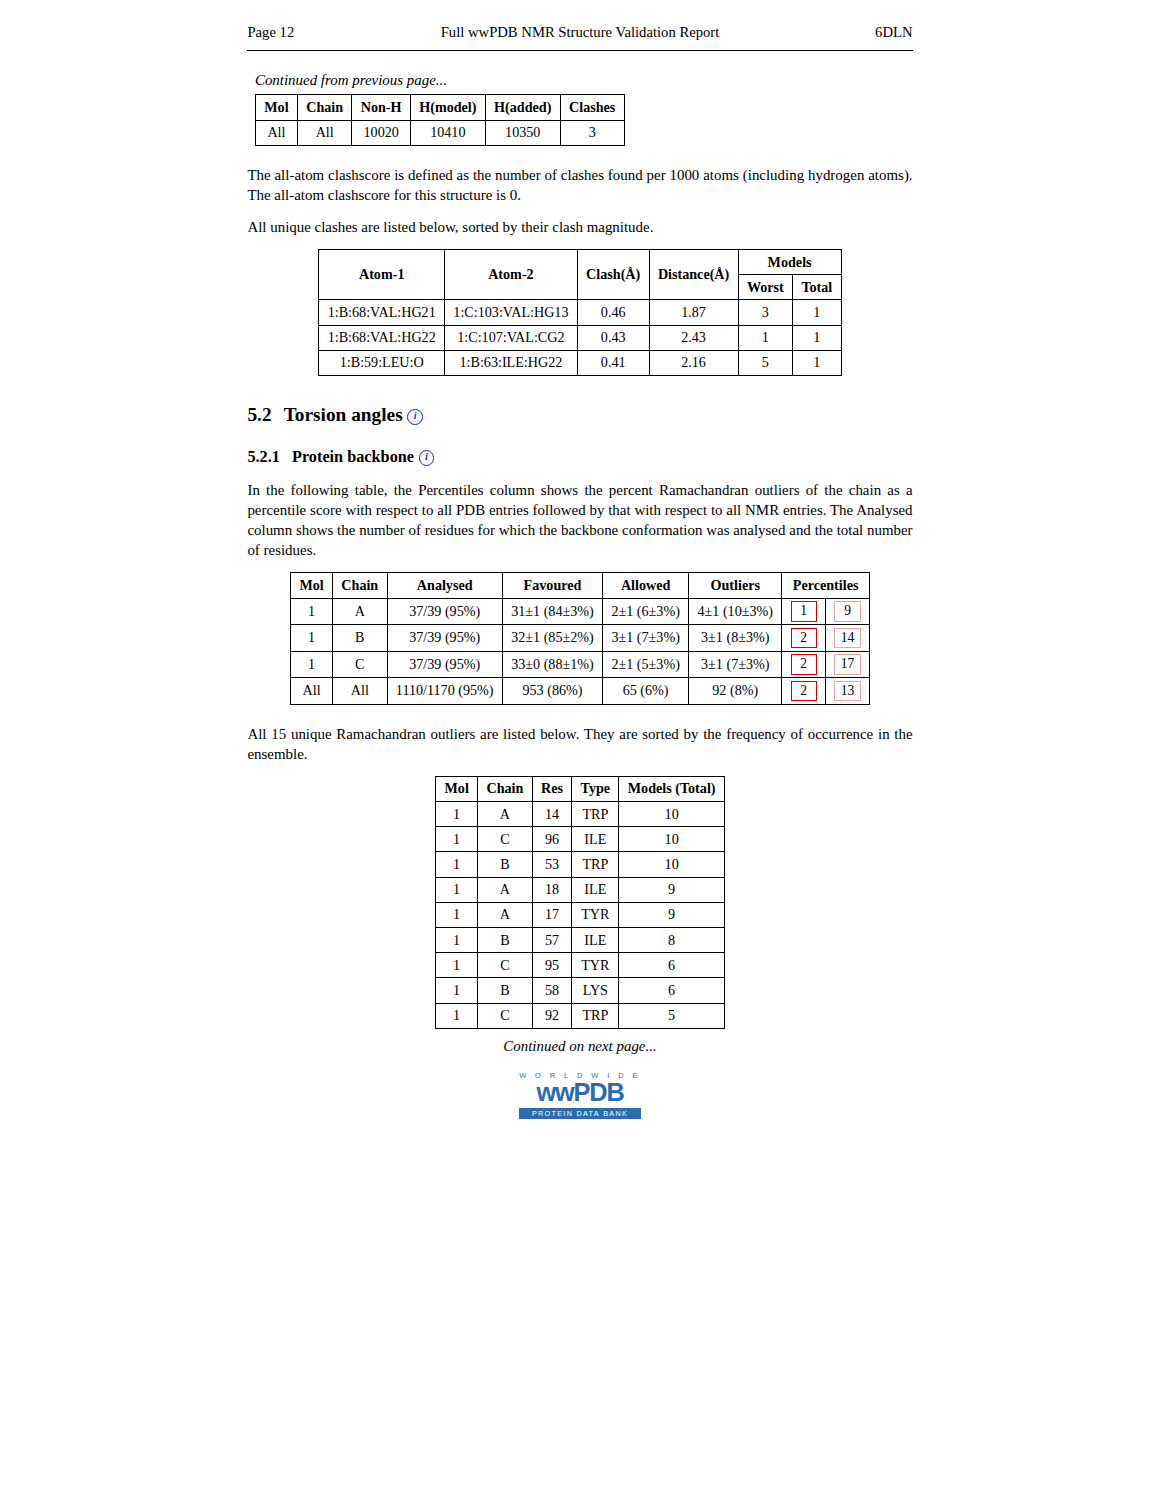Page 12
Full wwPDB NMR Structure Validation Report
6DLN
Continued from previous page...
| Mol | Chain | Non-H | H(model) | H(added) | Clashes |
| --- | --- | --- | --- | --- | --- |
| All | All | 10020 | 10410 | 10350 | 3 |
The all-atom clashscore is defined as the number of clashes found per 1000 atoms (including hydrogen atoms). The all-atom clashscore for this structure is 0.
All unique clashes are listed below, sorted by their clash magnitude.
| Atom-1 | Atom-2 | Clash(Å) | Distance(Å) | Models |
| --- | --- | --- | --- | --- |
| Worst | Total |
| 1:B:68:VAL:HG21 | 1:C:103:VAL:HG13 | 0.46 | 1.87 | 3 | 1 |
| 1:B:68:VAL:HG22 | 1:C:107:VAL:CG2 | 0.43 | 2.43 | 1 | 1 |
| 1:B:59:LEU:O | 1:B:63:ILE:HG22 | 0.41 | 2.16 | 5 | 1 |
5.2 Torsion anglesi
5.2.1 Protein backbonei
In the following table, the Percentiles column shows the percent Ramachandran outliers of the chain as a percentile score with respect to all PDB entries followed by that with respect to all NMR entries. The Analysed column shows the number of residues for which the backbone conformation was analysed and the total number of residues.
| Mol | Chain | Analysed | Favoured | Allowed | Outliers | Percentiles |
| --- | --- | --- | --- | --- | --- | --- |
| 1 | A | 37/39 (95%) | 31±1 (84±3%) | 2±1 (6±3%) | 4±1 (10±3%) | 1 | 9 |
| 1 | B | 37/39 (95%) | 32±1 (85±2%) | 3±1 (7±3%) | 3±1 (8±3%) | 2 | 14 |
| 1 | C | 37/39 (95%) | 33±0 (88±1%) | 2±1 (5±3%) | 3±1 (7±3%) | 2 | 17 |
| All | All | 1110/1170 (95%) | 953 (86%) | 65 (6%) | 92 (8%) | 2 | 13 |
All 15 unique Ramachandran outliers are listed below. They are sorted by the frequency of occurrence in the ensemble.
| Mol | Chain | Res | Type | Models (Total) |
| --- | --- | --- | --- | --- |
| 1 | A | 14 | TRP | 10 |
| 1 | C | 96 | ILE | 10 |
| 1 | B | 53 | TRP | 10 |
| 1 | A | 18 | ILE | 9 |
| 1 | A | 17 | TYR | 9 |
| 1 | B | 57 | ILE | 8 |
| 1 | C | 95 | TYR | 6 |
| 1 | B | 58 | LYS | 6 |
| 1 | C | 92 | TRP | 5 |
Continued on next page...
W O R L D W I D E
ww PDB
PROTEIN DATA BANK